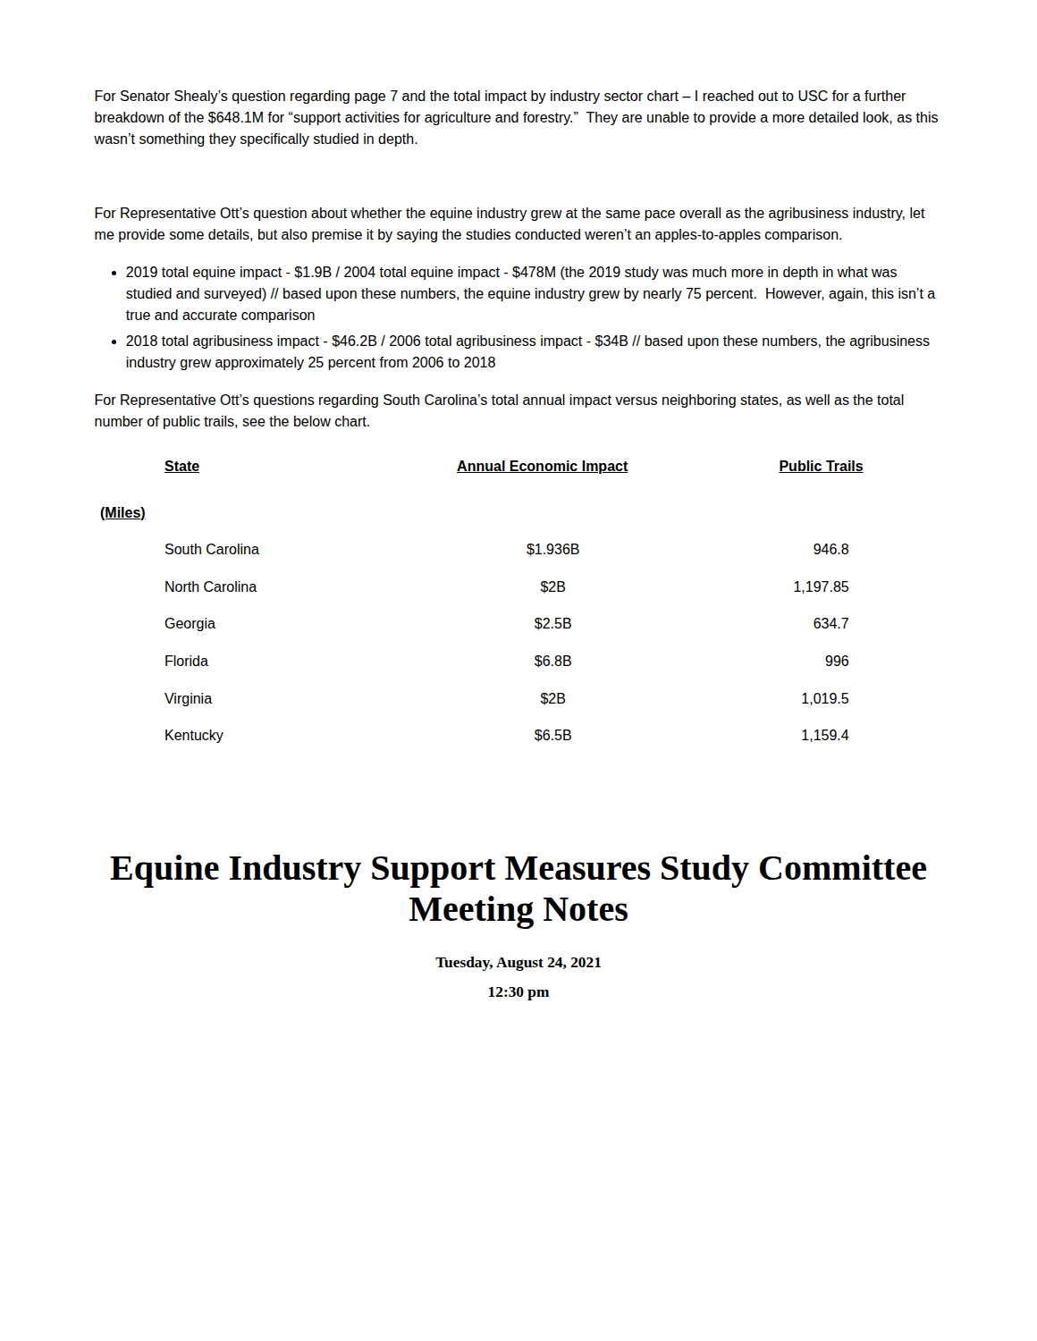For Senator Shealy’s question regarding page 7 and the total impact by industry sector chart – I reached out to USC for a further breakdown of the $648.1M for “support activities for agriculture and forestry.” They are unable to provide a more detailed look, as this wasn’t something they specifically studied in depth.
For Representative Ott’s question about whether the equine industry grew at the same pace overall as the agribusiness industry, let me provide some details, but also premise it by saying the studies conducted weren’t an apples-to-apples comparison.
2019 total equine impact - $1.9B / 2004 total equine impact - $478M (the 2019 study was much more in depth in what was studied and surveyed) // based upon these numbers, the equine industry grew by nearly 75 percent. However, again, this isn’t a true and accurate comparison
2018 total agribusiness impact - $46.2B / 2006 total agribusiness impact - $34B // based upon these numbers, the agribusiness industry grew approximately 25 percent from 2006 to 2018
For Representative Ott’s questions regarding South Carolina’s total annual impact versus neighboring states, as well as the total number of public trails, see the below chart.
| State | Annual Economic Impact | Public Trails |
| --- | --- | --- |
| (Miles) |
| South Carolina | $1.936B | 946.8 |
| North Carolina | $2B | 1,197.85 |
| Georgia | $2.5B | 634.7 |
| Florida | $6.8B | 996 |
| Virginia | $2B | 1,019.5 |
| Kentucky | $6.5B | 1,159.4 |
Equine Industry Support Measures Study Committee Meeting Notes
Tuesday, August 24, 2021
12:30 pm